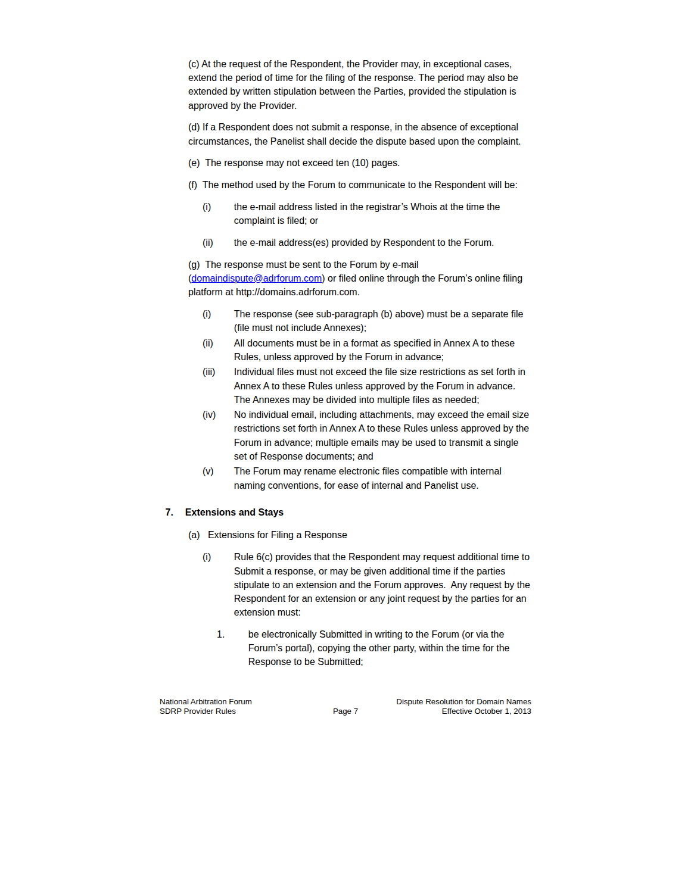(c) At the request of the Respondent, the Provider may, in exceptional cases, extend the period of time for the filing of the response. The period may also be extended by written stipulation between the Parties, provided the stipulation is approved by the Provider.
(d) If a Respondent does not submit a response, in the absence of exceptional circumstances, the Panelist shall decide the dispute based upon the complaint.
(e) The response may not exceed ten (10) pages.
(f) The method used by the Forum to communicate to the Respondent will be:
(i)
the e-mail address listed in the registrar’s Whois at the time the complaint is filed; or
(ii)
the e-mail address(es) provided by Respondent to the Forum.
(g) The response must be sent to the Forum by e-mail (domaindispute@adrforum.com) or filed online through the Forum’s online filing platform at http://domains.adrforum.com.
(i)
The response (see sub-paragraph (b) above) must be a separate file (file must not include Annexes);
(ii)
All documents must be in a format as specified in Annex A to these Rules, unless approved by the Forum in advance;
(iii)
Individual files must not exceed the file size restrictions as set forth in Annex A to these Rules unless approved by the Forum in advance. The Annexes may be divided into multiple files as needed;
(iv)
No individual email, including attachments, may exceed the email size restrictions set forth in Annex A to these Rules unless approved by the Forum in advance; multiple emails may be used to transmit a single set of Response documents; and
(v)
The Forum may rename electronic files compatible with internal naming conventions, for ease of internal and Panelist use.
7. Extensions and Stays
(a) Extensions for Filing a Response
(i)
Rule 6(c) provides that the Respondent may request additional time to Submit a response, or may be given additional time if the parties stipulate to an extension and the Forum approves. Any request by the Respondent for an extension or any joint request by the parties for an extension must:
1.
be electronically Submitted in writing to the Forum (or via the Forum’s portal), copying the other party, within the time for the Response to be Submitted;
National Arbitration Forum SDRP Provider Rules
Page 7
Dispute Resolution for Domain Names Effective October 1, 2013